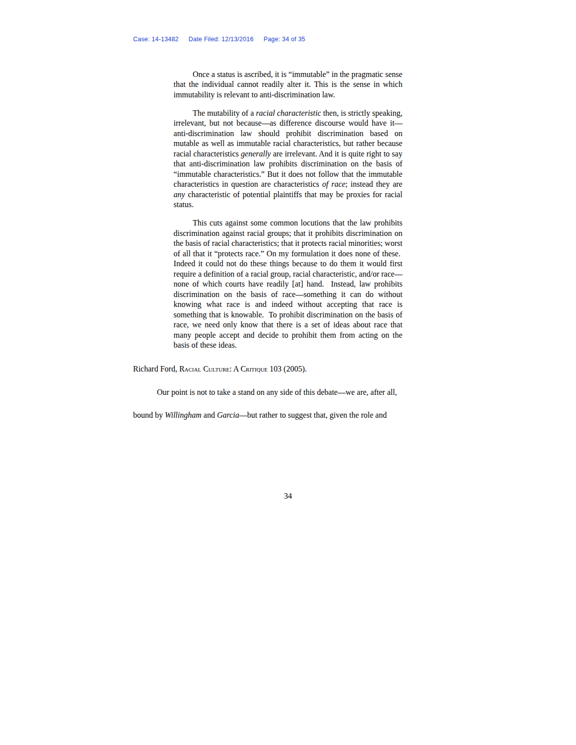Case: 14-13482 Date Filed: 12/13/2016 Page: 34 of 35
Once a status is ascribed, it is “immutable” in the pragmatic sense that the individual cannot readily alter it. This is the sense in which immutability is relevant to anti-discrimination law.
The mutability of a racial characteristic then, is strictly speaking, irrelevant, but not because—as difference discourse would have it—anti-discrimination law should prohibit discrimination based on mutable as well as immutable racial characteristics, but rather because racial characteristics generally are irrelevant. And it is quite right to say that anti-discrimination law prohibits discrimination on the basis of “immutable characteristics.” But it does not follow that the immutable characteristics in question are characteristics of race; instead they are any characteristic of potential plaintiffs that may be proxies for racial status.
This cuts against some common locutions that the law prohibits discrimination against racial groups; that it prohibits discrimination on the basis of racial characteristics; that it protects racial minorities; worst of all that it “protects race.” On my formulation it does none of these. Indeed it could not do these things because to do them it would first require a definition of a racial group, racial characteristic, and/or race—none of which courts have readily [at] hand. Instead, law prohibits discrimination on the basis of race—something it can do without knowing what race is and indeed without accepting that race is something that is knowable. To prohibit discrimination on the basis of race, we need only know that there is a set of ideas about race that many people accept and decide to prohibit them from acting on the basis of these ideas.
Richard Ford, Racial Culture: A Critique 103 (2005).
Our point is not to take a stand on any side of this debate—we are, after all,
bound by Willingham and Garcia—but rather to suggest that, given the role and
34